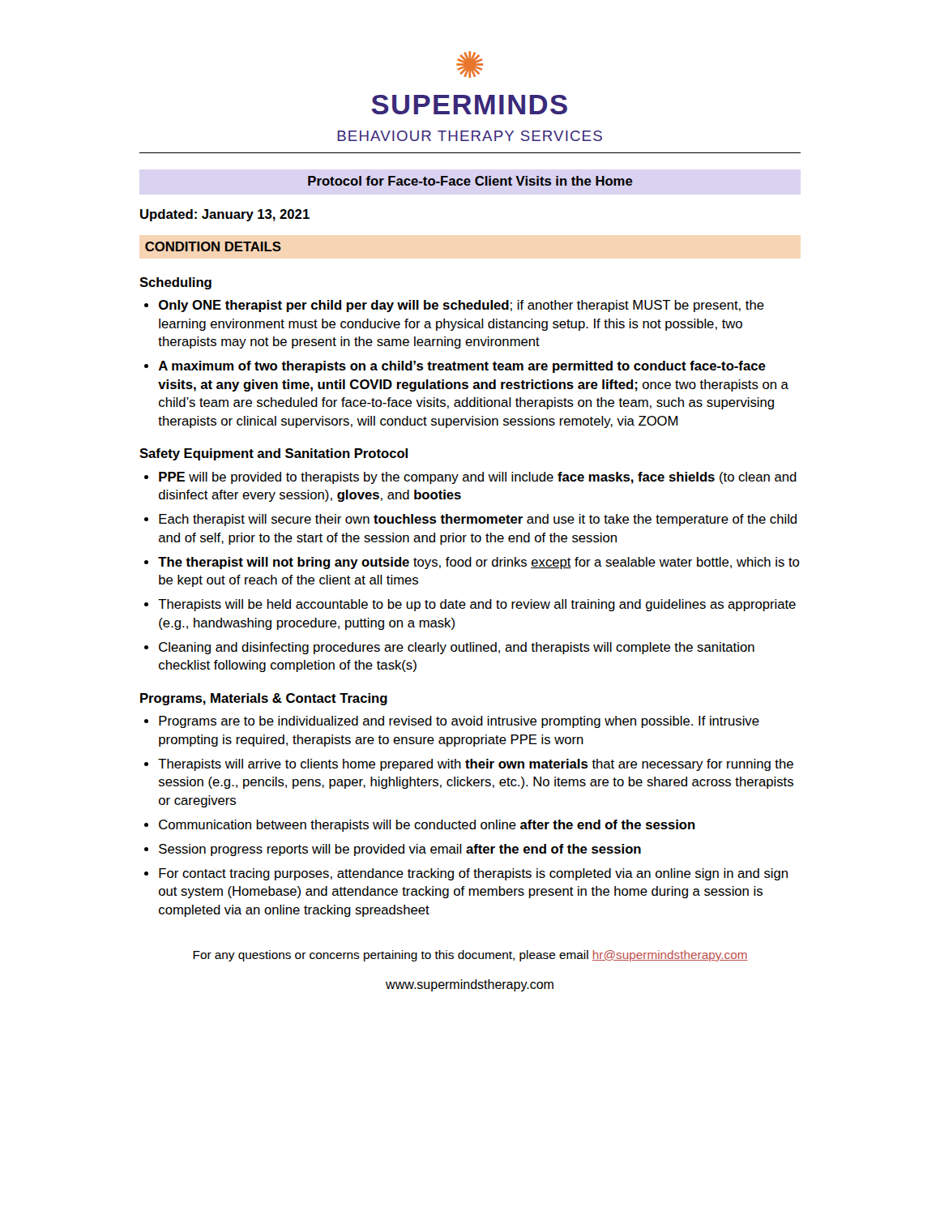✺
SUPERMINDS
BEHAVIOUR THERAPY SERVICES
Protocol for Face-to-Face Client Visits in the Home
Updated: January 13, 2021
CONDITION DETAILS
Scheduling
Only ONE therapist per child per day will be scheduled; if another therapist MUST be present, the learning environment must be conducive for a physical distancing setup. If this is not possible, two therapists may not be present in the same learning environment
A maximum of two therapists on a child’s treatment team are permitted to conduct face-to-face visits, at any given time, until COVID regulations and restrictions are lifted; once two therapists on a child’s team are scheduled for face-to-face visits, additional therapists on the team, such as supervising therapists or clinical supervisors, will conduct supervision sessions remotely, via ZOOM
Safety Equipment and Sanitation Protocol
PPE will be provided to therapists by the company and will include face masks, face shields (to clean and disinfect after every session), gloves, and booties
Each therapist will secure their own touchless thermometer and use it to take the temperature of the child and of self, prior to the start of the session and prior to the end of the session
The therapist will not bring any outside toys, food or drinks except for a sealable water bottle, which is to be kept out of reach of the client at all times
Therapists will be held accountable to be up to date and to review all training and guidelines as appropriate (e.g., handwashing procedure, putting on a mask)
Cleaning and disinfecting procedures are clearly outlined, and therapists will complete the sanitation checklist following completion of the task(s)
Programs, Materials & Contact Tracing
Programs are to be individualized and revised to avoid intrusive prompting when possible. If intrusive prompting is required, therapists are to ensure appropriate PPE is worn
Therapists will arrive to clients home prepared with their own materials that are necessary for running the session (e.g., pencils, pens, paper, highlighters, clickers, etc.). No items are to be shared across therapists or caregivers
Communication between therapists will be conducted online after the end of the session
Session progress reports will be provided via email after the end of the session
For contact tracing purposes, attendance tracking of therapists is completed via an online sign in and sign out system (Homebase) and attendance tracking of members present in the home during a session is completed via an online tracking spreadsheet
For any questions or concerns pertaining to this document, please email hr@supermindstherapy.com
www.supermindstherapy.com